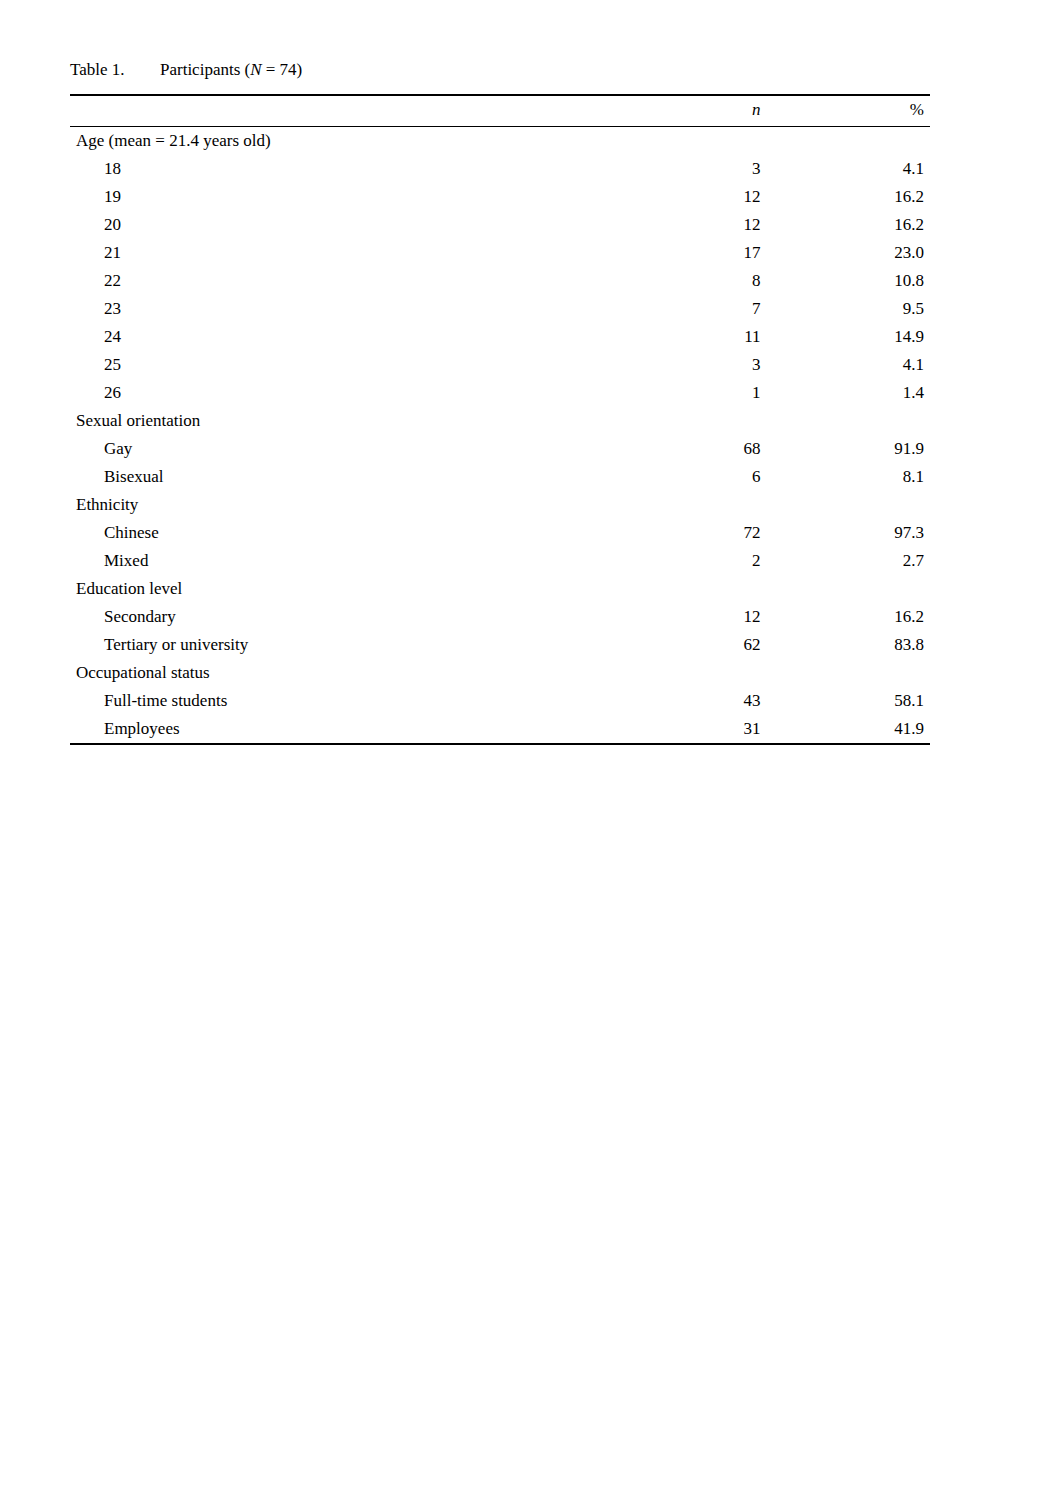Table 1. Participants (N = 74)
| | n | % |
| --- | --- | --- |
| Age (mean = 21.4 years old) | | |
| 18 | 3 | 4.1 |
| 19 | 12 | 16.2 |
| 20 | 12 | 16.2 |
| 21 | 17 | 23.0 |
| 22 | 8 | 10.8 |
| 23 | 7 | 9.5 |
| 24 | 11 | 14.9 |
| 25 | 3 | 4.1 |
| 26 | 1 | 1.4 |
| Sexual orientation | | |
| Gay | 68 | 91.9 |
| Bisexual | 6 | 8.1 |
| Ethnicity | | |
| Chinese | 72 | 97.3 |
| Mixed | 2 | 2.7 |
| Education level | | |
| Secondary | 12 | 16.2 |
| Tertiary or university | 62 | 83.8 |
| Occupational status | | |
| Full-time students | 43 | 58.1 |
| Employees | 31 | 41.9 |